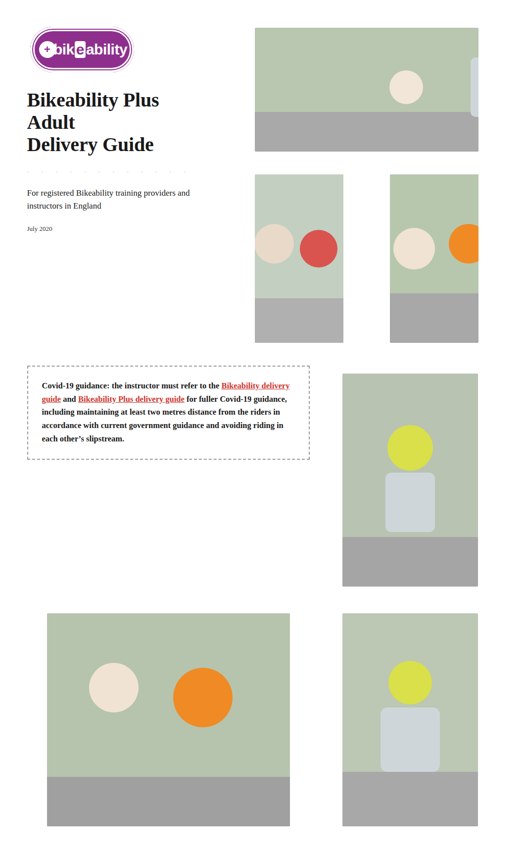+ bikeability
Bikeability Plus
Adult
Delivery Guide
· · · · · · · · · · · ·
For registered Bikeability training providers and instructors in England
July 2020
Covid-19 guidance: the instructor must refer to the Bikeability delivery guide and Bikeability Plus delivery guide for fuller Covid-19 guidance, including maintaining at least two metres distance from the riders in accordance with current government guidance and avoiding riding in each other’s slipstream.